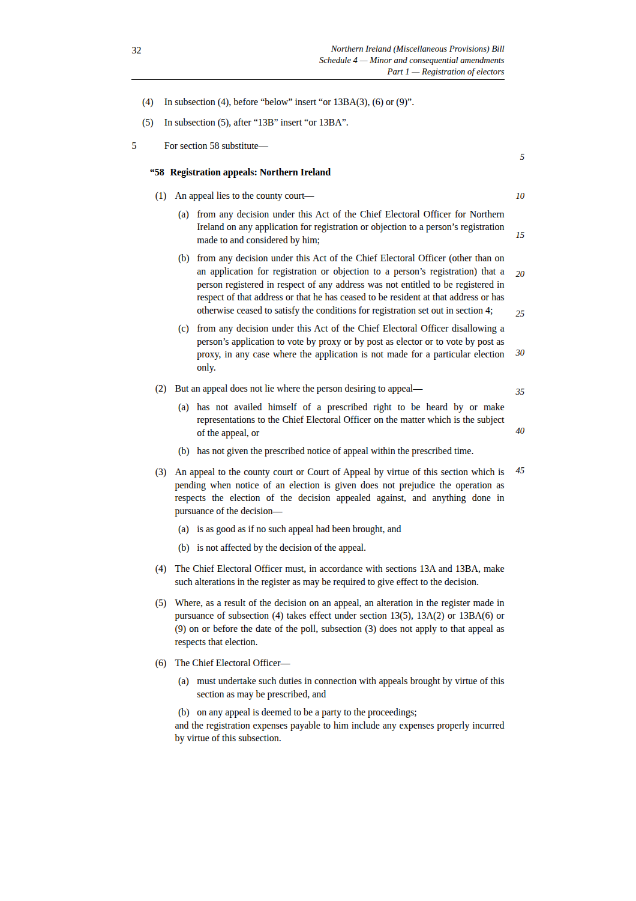32
Northern Ireland (Miscellaneous Provisions) Bill
Schedule 4 — Minor and consequential amendments
Part 1 — Registration of electors
5
10
15
20
25
30
35
40
45
(4)
In subsection (4), before “below” insert “or 13BA(3), (6) or (9)”.
(5)
In subsection (5), after “13B” insert “or 13BA”.
5
For section 58 substitute—
“58 Registration appeals: Northern Ireland
(1)
An appeal lies to the county court—
(a) from any decision under this Act of the Chief Electoral Officer for Northern Ireland on any application for registration or objection to a person’s registration made to and considered by him;
(b) from any decision under this Act of the Chief Electoral Officer (other than on an application for registration or objection to a person’s registration) that a person registered in respect of any address was not entitled to be registered in respect of that address or that he has ceased to be resident at that address or has otherwise ceased to satisfy the conditions for registration set out in section 4;
(c) from any decision under this Act of the Chief Electoral Officer disallowing a person’s application to vote by proxy or by post as elector or to vote by post as proxy, in any case where the application is not made for a particular election only.
(2)
But an appeal does not lie where the person desiring to appeal—
(a) has not availed himself of a prescribed right to be heard by or make representations to the Chief Electoral Officer on the matter which is the subject of the appeal, or
(b) has not given the prescribed notice of appeal within the prescribed time.
(3)
An appeal to the county court or Court of Appeal by virtue of this section which is pending when notice of an election is given does not prejudice the operation as respects the election of the decision appealed against, and anything done in pursuance of the decision—
(a) is as good as if no such appeal had been brought, and
(b) is not affected by the decision of the appeal.
(4)
The Chief Electoral Officer must, in accordance with sections 13A and 13BA, make such alterations in the register as may be required to give effect to the decision.
(5)
Where, as a result of the decision on an appeal, an alteration in the register made in pursuance of subsection (4) takes effect under section 13(5), 13A(2) or 13BA(6) or (9) on or before the date of the poll, subsection (3) does not apply to that appeal as respects that election.
(6)
The Chief Electoral Officer—
(a) must undertake such duties in connection with appeals brought by virtue of this section as may be prescribed, and
(b) on any appeal is deemed to be a party to the proceedings;
and the registration expenses payable to him include any expenses properly incurred by virtue of this subsection.